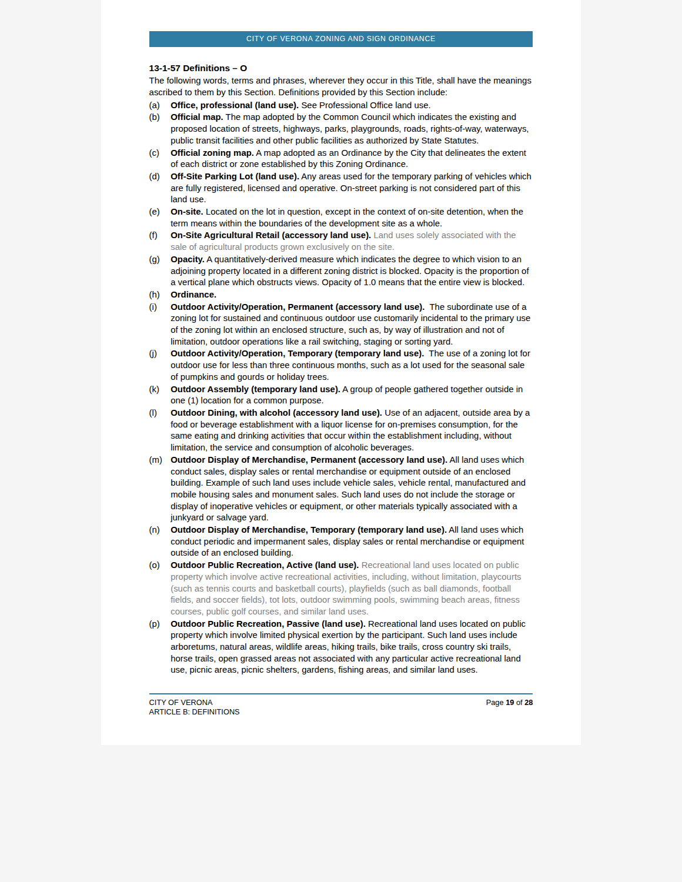CITY OF VERONA ZONING AND SIGN ORDINANCE
13-1-57 Definitions – O
The following words, terms and phrases, wherever they occur in this Title, shall have the meanings ascribed to them by this Section. Definitions provided by this Section include:
(a) Office, professional (land use). See Professional Office land use.
(b) Official map. The map adopted by the Common Council which indicates the existing and proposed location of streets, highways, parks, playgrounds, roads, rights-of-way, waterways, public transit facilities and other public facilities as authorized by State Statutes.
(c) Official zoning map. A map adopted as an Ordinance by the City that delineates the extent of each district or zone established by this Zoning Ordinance.
(d) Off-Site Parking Lot (land use). Any areas used for the temporary parking of vehicles which are fully registered, licensed and operative. On-street parking is not considered part of this land use.
(e) On-site. Located on the lot in question, except in the context of on-site detention, when the term means within the boundaries of the development site as a whole.
(f) On-Site Agricultural Retail (accessory land use). Land uses solely associated with the sale of agricultural products grown exclusively on the site.
(g) Opacity. A quantitatively-derived measure which indicates the degree to which vision to an adjoining property located in a different zoning district is blocked. Opacity is the proportion of a vertical plane which obstructs views. Opacity of 1.0 means that the entire view is blocked.
(h) Ordinance.
(i) Outdoor Activity/Operation, Permanent (accessory land use). The subordinate use of a zoning lot for sustained and continuous outdoor use customarily incidental to the primary use of the zoning lot within an enclosed structure, such as, by way of illustration and not of limitation, outdoor operations like a rail switching, staging or sorting yard.
(j) Outdoor Activity/Operation, Temporary (temporary land use). The use of a zoning lot for outdoor use for less than three continuous months, such as a lot used for the seasonal sale of pumpkins and gourds or holiday trees.
(k) Outdoor Assembly (temporary land use). A group of people gathered together outside in one (1) location for a common purpose.
(l) Outdoor Dining, with alcohol (accessory land use). Use of an adjacent, outside area by a food or beverage establishment with a liquor license for on-premises consumption, for the same eating and drinking activities that occur within the establishment including, without limitation, the service and consumption of alcoholic beverages.
(m) Outdoor Display of Merchandise, Permanent (accessory land use). All land uses which conduct sales, display sales or rental merchandise or equipment outside of an enclosed building. Example of such land uses include vehicle sales, vehicle rental, manufactured and mobile housing sales and monument sales. Such land uses do not include the storage or display of inoperative vehicles or equipment, or other materials typically associated with a junkyard or salvage yard.
(n) Outdoor Display of Merchandise, Temporary (temporary land use). All land uses which conduct periodic and impermanent sales, display sales or rental merchandise or equipment outside of an enclosed building.
(o) Outdoor Public Recreation, Active (land use). Recreational land uses located on public property which involve active recreational activities, including, without limitation, playcourts (such as tennis courts and basketball courts), playfields (such as ball diamonds, football fields, and soccer fields), tot lots, outdoor swimming pools, swimming beach areas, fitness courses, public golf courses, and similar land uses.
(p) Outdoor Public Recreation, Passive (land use). Recreational land uses located on public property which involve limited physical exertion by the participant. Such land uses include arboretums, natural areas, wildlife areas, hiking trails, bike trails, cross country ski trails, horse trails, open grassed areas not associated with any particular active recreational land use, picnic areas, picnic shelters, gardens, fishing areas, and similar land uses.
CITY OF VERONA
ARTICLE B: DEFINITIONS
Page 19 of 28